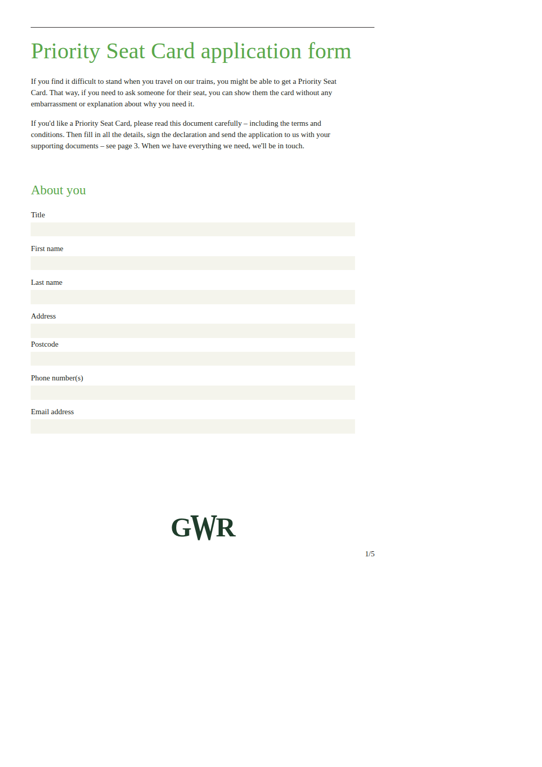Priority Seat Card application form
If you find it difficult to stand when you travel on our trains, you might be able to get a Priority Seat Card. That way, if you need to ask someone for their seat, you can show them the card without any embarrassment or explanation about why you need it.
If you'd like a Priority Seat Card, please read this document carefully – including the terms and conditions. Then fill in all the details, sign the declaration and send the application to us with your supporting documents – see page 3. When we have everything we need, we'll be in touch.
About you
Title
First name
Last name
Address
Postcode
Phone number(s)
Email address
GWR
1/5